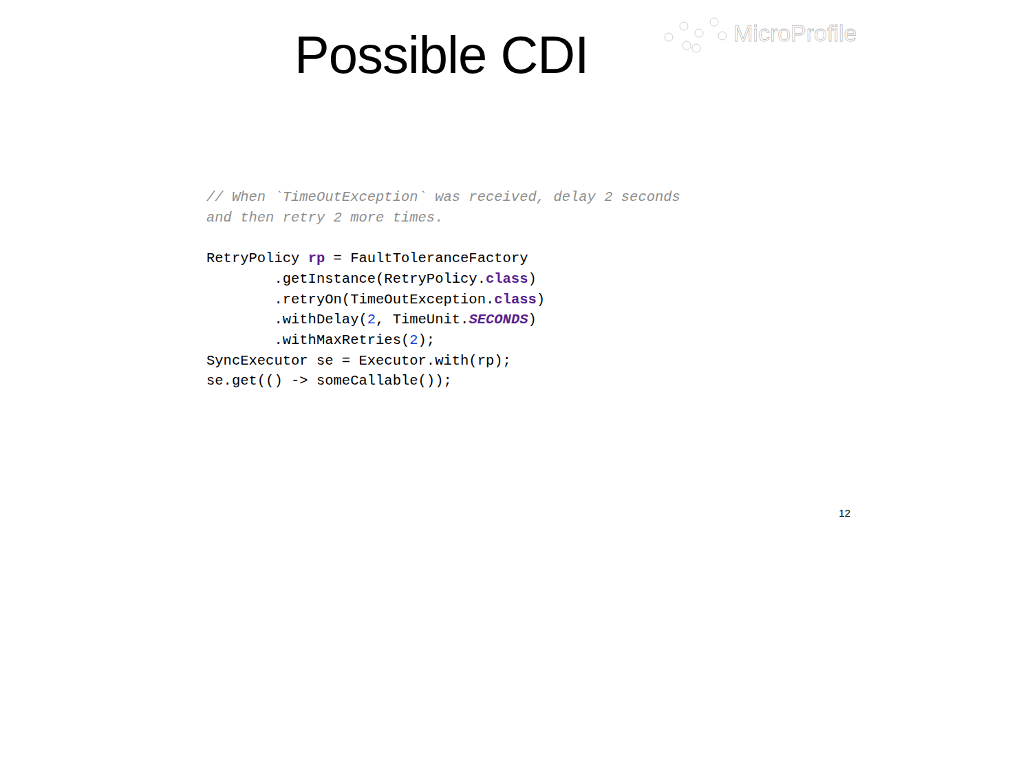MicroProfile
Possible CDI
// When `TimeOutException` was received, delay 2 seconds
and then retry 2 more times.

RetryPolicy rp = FaultToleranceFactory
        .getInstance(RetryPolicy.class)
        .retryOn(TimeOutException.class)
        .withDelay(2, TimeUnit.SECONDS)
        .withMaxRetries(2);
SyncExecutor se = Executor.with(rp);
se.get(() -> someCallable());
12